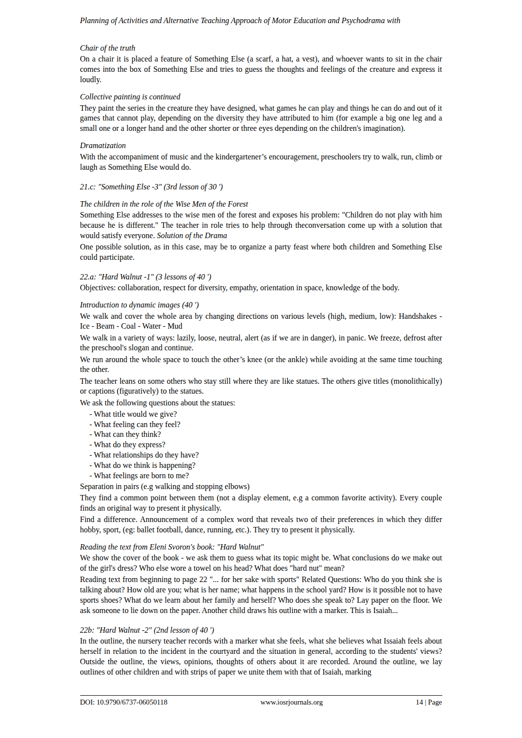Planning of Activities and Alternative Teaching Approach of Motor Education and Psychodrama with
Chair of the truth
On a chair it is placed a feature of Something Else (a scarf, a hat, a vest), and whoever wants to sit in the chair comes into the box of Something Else and tries to guess the thoughts and feelings of the creature and express it loudly.
Collective painting is continued
They paint the series in the creature they have designed, what games he can play and things he can do and out of it games that cannot play, depending on the diversity they have attributed to him (for example a big one leg and a small one or a longer hand and the other shorter or three eyes depending on the children's imagination).
Dramatization
With the accompaniment of music and the kindergartener’s encouragement, preschoolers try to walk, run, climb or laugh as Something Else would do.
21.c: "Something Else -3" (3rd lesson of 30 ')
The children in the role of the Wise Men of the Forest
Something Else addresses to the wise men of the forest and exposes his problem: "Children do not play with him because he is different." The teacher in role tries to help through theconversation come up with a solution that would satisfy everyone. Solution of the Drama
One possible solution, as in this case, may be to organize a party feast where both children and Something Else could participate.
22.a: "Hard Walnut -1" (3 lessons of 40 ')
Objectives: collaboration, respect for diversity, empathy, orientation in space, knowledge of the body.
Introduction to dynamic images (40 ')
We walk and cover the whole area by changing directions on various levels (high, medium, low): Handshakes - Ice - Beam - Coal - Water - Mud
We walk in a variety of ways: lazily, loose, neutral, alert (as if we are in danger), in panic. We freeze, defrost after the preschool's slogan and continue.
We run around the whole space to touch the other’s knee (or the ankle) while avoiding at the same time touching the other.
The teacher leans on some others who stay still where they are like statues. The others give titles (monolithically) or captions (figuratively) to the statues.
We ask the following questions about the statues:
- What title would we give?
- What feeling can they feel?
- What can they think?
- What do they express?
- What relationships do they have?
- What do we think is happening?
- What feelings are born to me?
Separation in pairs (e.g walking and stopping elbows)
They find a common point between them (not a display element, e.g a common favorite activity). Every couple finds an original way to present it physically.
Find a difference. Announcement of a complex word that reveals two of their preferences in which they differ hobby, sport, (eg: ballet football, dance, running, etc.). They try to present it physically.
Reading the text from Eleni Svoron's book: "Hard Walnut"
We show the cover of the book - we ask them to guess what its topic might be. What conclusions do we make out of the girl's dress? Who else wore a towel on his head? What does "hard nut" mean?
Reading text from beginning to page 22 "... for her sake with sports" Related Questions: Who do you think she is talking about? How old are you; what is her name; what happens in the school yard? How is it possible not to have sports shoes? What do we learn about her family and herself? Who does she speak to? Lay paper on the floor. We ask someone to lie down on the paper. Another child draws his outline with a marker. This is Isaiah...
22b: "Hard Walnut -2" (2nd lesson of 40 ')
In the outline, the nursery teacher records with a marker what she feels, what she believes what Issaiah feels about herself in relation to the incident in the courtyard and the situation in general, according to the students' views? Outside the outline, the views, opinions, thoughts of others about it are recorded. Around the outline, we lay outlines of other children and with strips of paper we unite them with that of Isaiah, marking
DOI: 10.9790/6737-06050118 www.iosrjournals.org 14 | Page